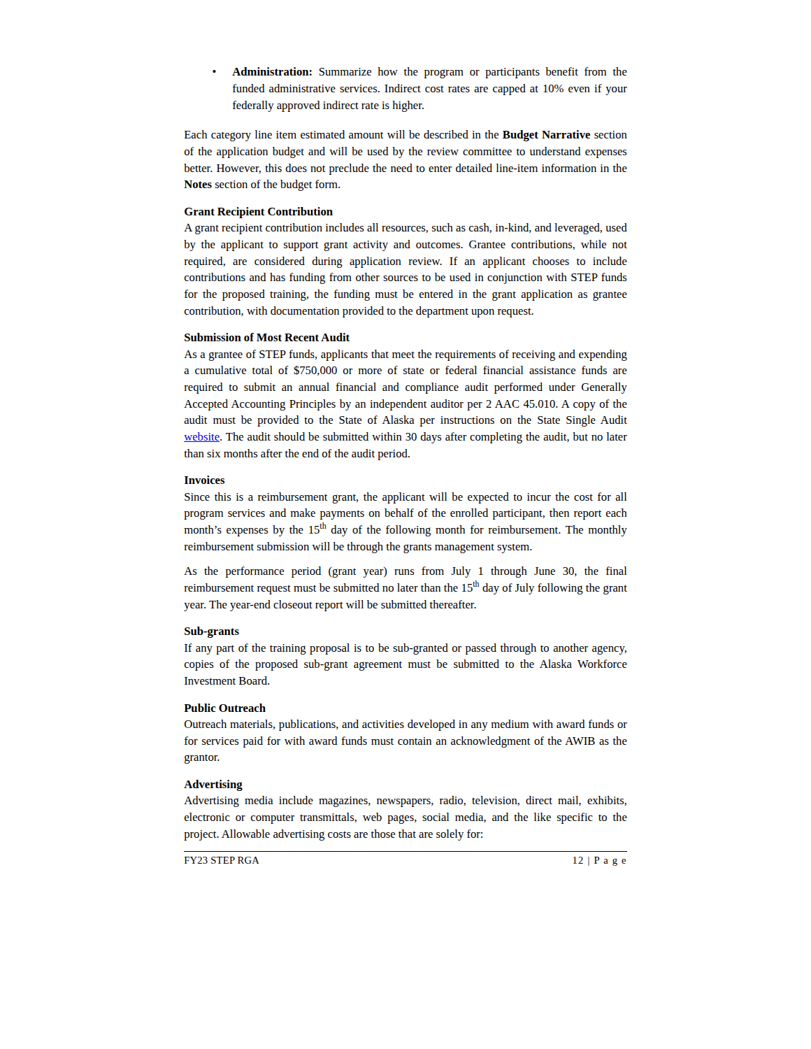• Administration: Summarize how the program or participants benefit from the funded administrative services. Indirect cost rates are capped at 10% even if your federally approved indirect rate is higher.
Each category line item estimated amount will be described in the Budget Narrative section of the application budget and will be used by the review committee to understand expenses better. However, this does not preclude the need to enter detailed line-item information in the Notes section of the budget form.
Grant Recipient Contribution
A grant recipient contribution includes all resources, such as cash, in-kind, and leveraged, used by the applicant to support grant activity and outcomes. Grantee contributions, while not required, are considered during application review. If an applicant chooses to include contributions and has funding from other sources to be used in conjunction with STEP funds for the proposed training, the funding must be entered in the grant application as grantee contribution, with documentation provided to the department upon request.
Submission of Most Recent Audit
As a grantee of STEP funds, applicants that meet the requirements of receiving and expending a cumulative total of $750,000 or more of state or federal financial assistance funds are required to submit an annual financial and compliance audit performed under Generally Accepted Accounting Principles by an independent auditor per 2 AAC 45.010. A copy of the audit must be provided to the State of Alaska per instructions on the State Single Audit website. The audit should be submitted within 30 days after completing the audit, but no later than six months after the end of the audit period.
Invoices
Since this is a reimbursement grant, the applicant will be expected to incur the cost for all program services and make payments on behalf of the enrolled participant, then report each month’s expenses by the 15th day of the following month for reimbursement. The monthly reimbursement submission will be through the grants management system.
As the performance period (grant year) runs from July 1 through June 30, the final reimbursement request must be submitted no later than the 15th day of July following the grant year. The year-end closeout report will be submitted thereafter.
Sub-grants
If any part of the training proposal is to be sub-granted or passed through to another agency, copies of the proposed sub-grant agreement must be submitted to the Alaska Workforce Investment Board.
Public Outreach
Outreach materials, publications, and activities developed in any medium with award funds or for services paid for with award funds must contain an acknowledgment of the AWIB as the grantor.
Advertising
Advertising media include magazines, newspapers, radio, television, direct mail, exhibits, electronic or computer transmittals, web pages, social media, and the like specific to the project. Allowable advertising costs are those that are solely for:
FY23 STEP RGA 12 | P a g e